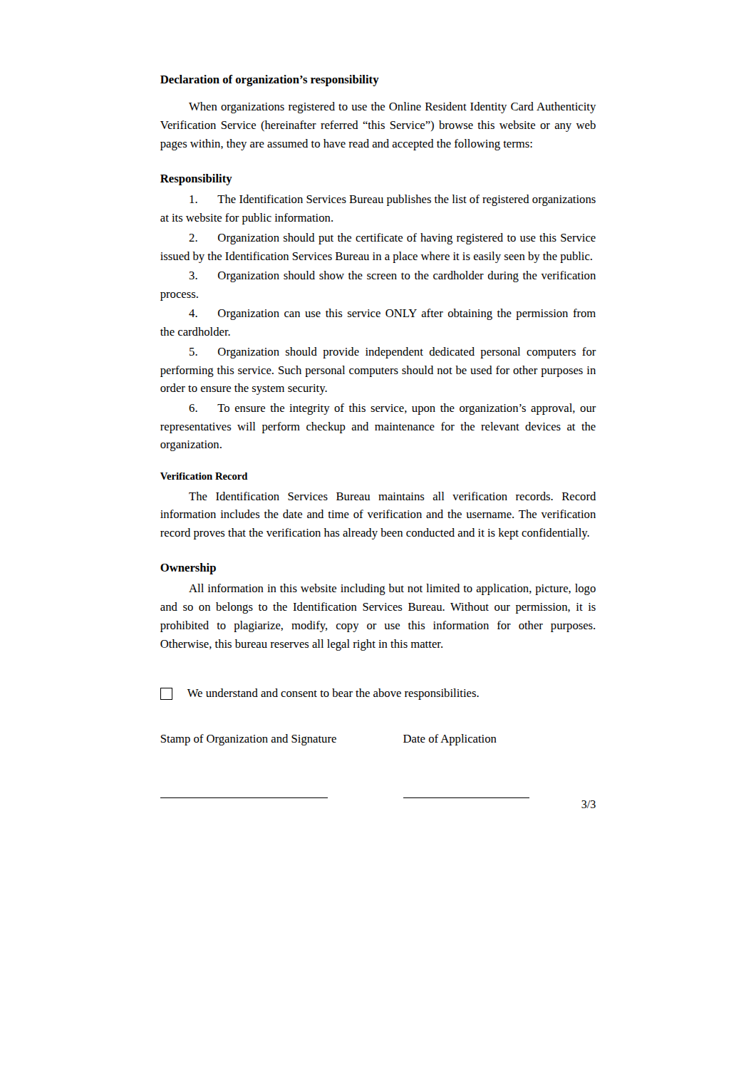Declaration of organization’s responsibility
When organizations registered to use the Online Resident Identity Card Authenticity Verification Service (hereinafter referred “this Service”) browse this website or any web pages within, they are assumed to have read and accepted the following terms:
Responsibility
1. The Identification Services Bureau publishes the list of registered organizations at its website for public information.
2. Organization should put the certificate of having registered to use this Service issued by the Identification Services Bureau in a place where it is easily seen by the public.
3. Organization should show the screen to the cardholder during the verification process.
4. Organization can use this service ONLY after obtaining the permission from the cardholder.
5. Organization should provide independent dedicated personal computers for performing this service. Such personal computers should not be used for other purposes in order to ensure the system security.
6. To ensure the integrity of this service, upon the organization’s approval, our representatives will perform checkup and maintenance for the relevant devices at the organization.
Verification Record
The Identification Services Bureau maintains all verification records. Record information includes the date and time of verification and the username. The verification record proves that the verification has already been conducted and it is kept confidentially.
Ownership
All information in this website including but not limited to application, picture, logo and so on belongs to the Identification Services Bureau. Without our permission, it is prohibited to plagiarize, modify, copy or use this information for other purposes. Otherwise, this bureau reserves all legal right in this matter.
We understand and consent to bear the above responsibilities.
Stamp of Organization and Signature
Date of Application
3/3